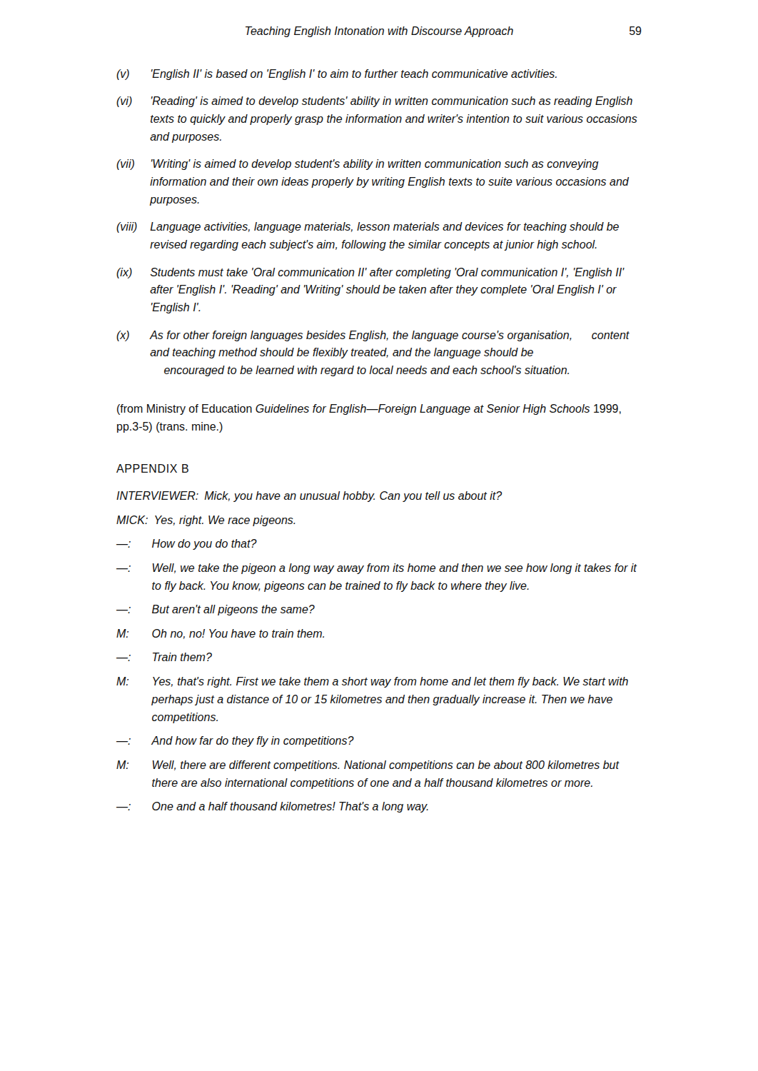Teaching English Intonation with Discourse Approach 59
(v) 'English II' is based on 'English I' to aim to further teach communicative activities.
(vi) 'Reading' is aimed to develop students' ability in written communication such as reading English texts to quickly and properly grasp the information and writer's intention to suit various occasions and purposes.
(vii) 'Writing' is aimed to develop student's ability in written communication such as conveying information and their own ideas properly by writing English texts to suite various occasions and purposes.
(viii) Language activities, language materials, lesson materials and devices for teaching should be revised regarding each subject's aim, following the similar concepts at junior high school.
(ix) Students must take 'Oral communication II' after completing 'Oral communication I', 'English II' after 'English I'. 'Reading' and 'Writing' should be taken after they complete 'Oral English I' or 'English I'.
(x)
As for other foreign languages besides English, the language course's organisation, content and teaching method should be flexibly treated, and the language should be
encouraged to be learned with regard to local needs and each school's situation.
(from Ministry of Education Guidelines for English―Foreign Language at Senior High Schools 1999, pp.3-5) (trans. mine.)
APPENDIX B
INTERVIEWER:
Mick, you have an unusual hobby. Can you tell us about it?
MICK:
Yes, right. We race pigeons.
―:
How do you do that?
―:
Well, we take the pigeon a long way away from its home and then we see how long it takes for it to fly back. You know, pigeons can be trained to fly back to where they live.
―:
But aren't all pigeons the same?
M:
Oh no, no! You have to train them.
―:
Train them?
M:
Yes, that's right. First we take them a short way from home and let them fly back. We start with perhaps just a distance of 10 or 15 kilometres and then gradually increase it. Then we have competitions.
―:
And how far do they fly in competitions?
M:
Well, there are different competitions. National competitions can be about 800 kilometres but there are also international competitions of one and a half thousand kilometres or more.
―:
One and a half thousand kilometres! That's a long way.